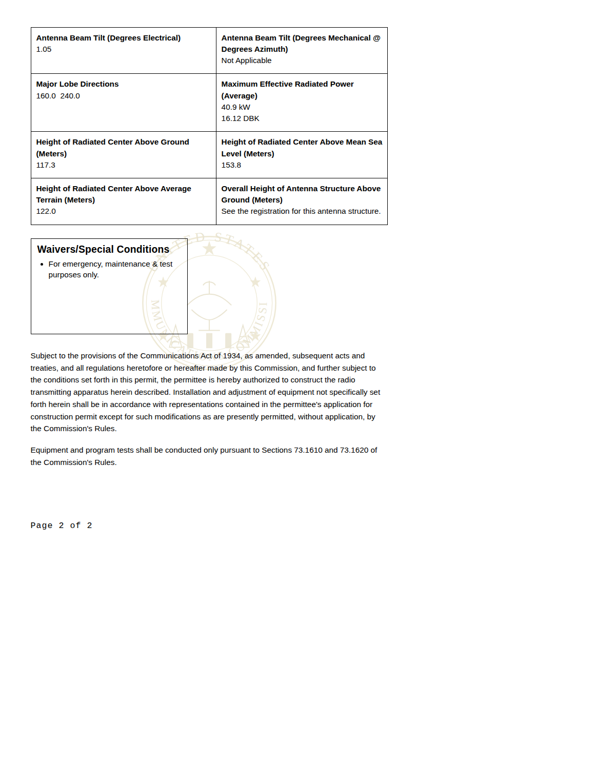UNITED STATES COMMUNICATIONS COMMISSION
| Antenna Beam Tilt (Degrees Electrical) 1.05 | Antenna Beam Tilt (Degrees Mechanical @ Degrees Azimuth) Not Applicable |
| Major Lobe Directions 160.0 240.0 | Maximum Effective Radiated Power (Average) 40.9 kW 16.12 DBK |
| Height of Radiated Center Above Ground (Meters) 117.3 | Height of Radiated Center Above Mean Sea Level (Meters) 153.8 |
| Height of Radiated Center Above Average Terrain (Meters) 122.0 | Overall Height of Antenna Structure Above Ground (Meters) See the registration for this antenna structure. |
Waivers/Special Conditions
For emergency, maintenance & test purposes only.
Subject to the provisions of the Communications Act of 1934, as amended, subsequent acts and treaties, and all regulations heretofore or hereafter made by this Commission, and further subject to the conditions set forth in this permit, the permittee is hereby authorized to construct the radio transmitting apparatus herein described. Installation and adjustment of equipment not specifically set forth herein shall be in accordance with representations contained in the permittee's application for construction permit except for such modifications as are presently permitted, without application, by the Commission's Rules.
Equipment and program tests shall be conducted only pursuant to Sections 73.1610 and 73.1620 of the Commission's Rules.
Page 2 of 2